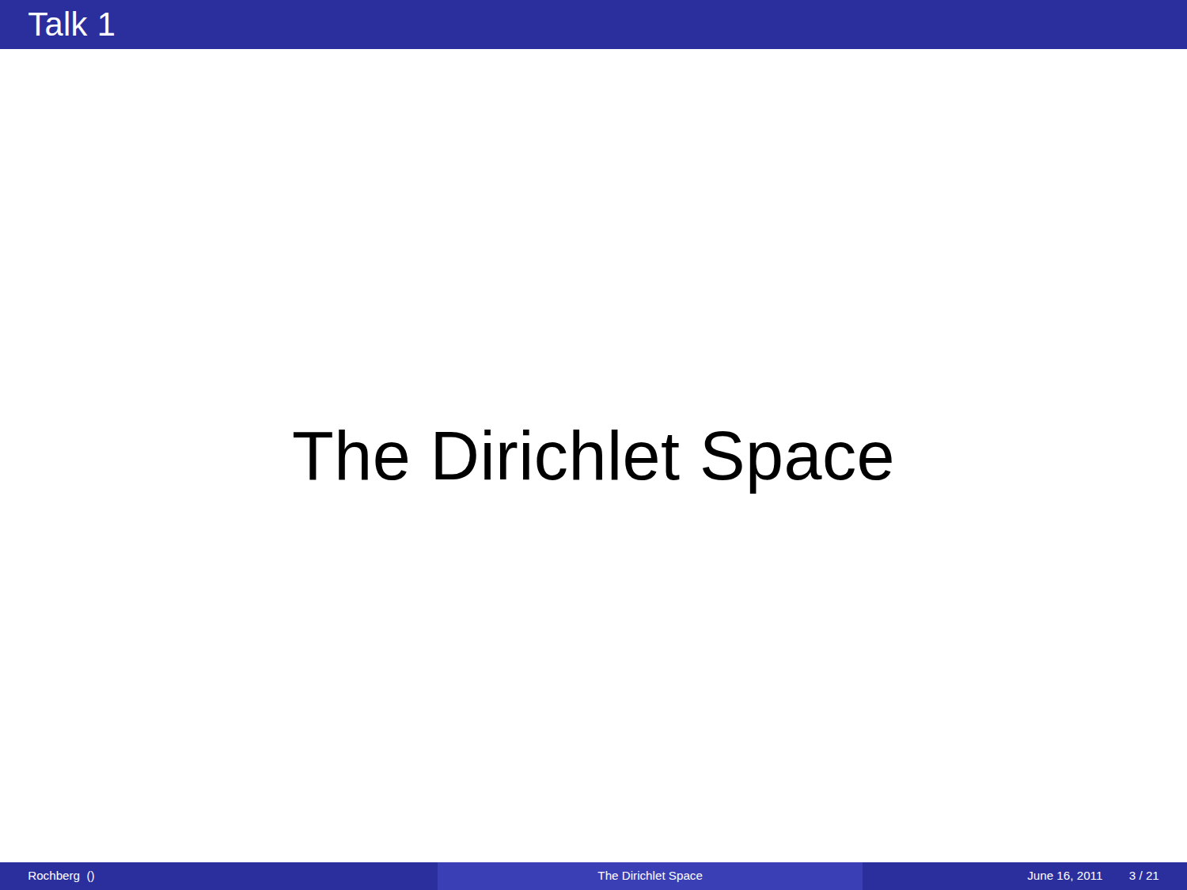Talk 1
The Dirichlet Space
Rochberg ()
The Dirichlet Space
June 16, 20113 / 21